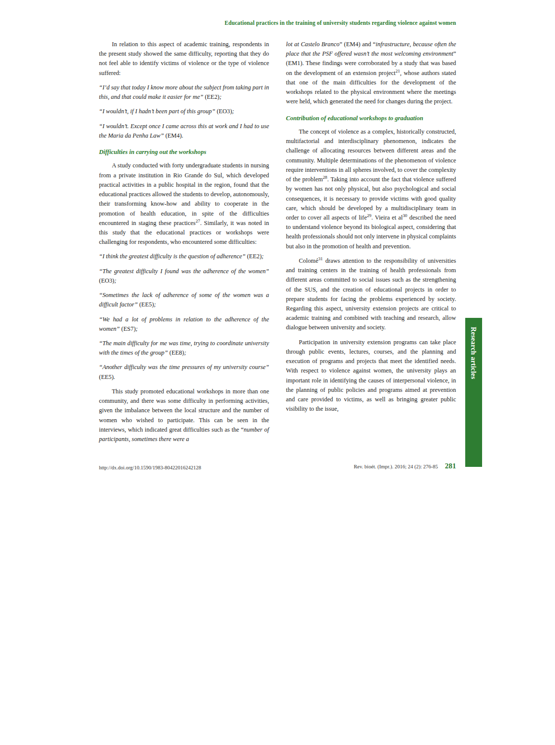Educational practices in the training of university students regarding violence against women
In relation to this aspect of academic training, respondents in the present study showed the same difficulty, reporting that they do not feel able to identify victims of violence or the type of violence suffered:
“I’d say that today I know more about the subject from taking part in this, and that could make it easier for me” (EE2);
“I wouldn’t, if I hadn’t been part of this group” (EO3);
“I wouldn’t. Except once I came across this at work and I had to use the Maria da Penha Law” (EM4).
Difficulties in carrying out the workshops
A study conducted with forty undergraduate students in nursing from a private institution in Rio Grande do Sul, which developed practical activities in a public hospital in the region, found that the educational practices allowed the students to develop, autonomously, their transforming know-how and ability to cooperate in the promotion of health education, in spite of the difficulties encountered in staging these practices27. Similarly, it was noted in this study that the educational practices or workshops were challenging for respondents, who encountered some difficulties:
“I think the greatest difficulty is the question of adherence” (EE2);
“The greatest difficulty I found was the adherence of the women” (EO3);
“Sometimes the lack of adherence of some of the women was a difficult factor” (EE5);
“We had a lot of problems in relation to the adherence of the women” (ES7);
“The main difficulty for me was time, trying to coordinate university with the times of the group” (EE8);
“Another difficulty was the time pressures of my university course” (EE5).
This study promoted educational workshops in more than one community, and there was some difficulty in performing activities, given the imbalance between the local structure and the number of women who wished to participate. This can be seen in the interviews, which indicated great difficulties such as the “number of participants, sometimes there were a
lot at Castelo Branco” (EM4) and “infrastructure, because often the place that the PSF offered wasn’t the most welcoming environment” (EM1). These findings were corroborated by a study that was based on the development of an extension project21, whose authors stated that one of the main difficulties for the development of the workshops related to the physical environment where the meetings were held, which generated the need for changes during the project.
Contribution of educational workshops to graduation
The concept of violence as a complex, historically constructed, multifactorial and interdisciplinary phenomenon, indicates the challenge of allocating resources between different areas and the community. Multiple determinations of the phenomenon of violence require interventions in all spheres involved, to cover the complexity of the problem28. Taking into account the fact that violence suffered by women has not only physical, but also psychological and social consequences, it is necessary to provide victims with good quality care, which should be developed by a multidisciplinary team in order to cover all aspects of life29. Vieira et al30 described the need to understand violence beyond its biological aspect, considering that health professionals should not only intervene in physical complaints but also in the promotion of health and prevention.
Colomé31 draws attention to the responsibility of universities and training centers in the training of health professionals from different areas committed to social issues such as the strengthening of the SUS, and the creation of educational projects in order to prepare students for facing the problems experienced by society. Regarding this aspect, university extension projects are critical to academic training and combined with teaching and research, allow dialogue between university and society.
Participation in university extension programs can take place through public events, lectures, courses, and the planning and execution of programs and projects that meet the identified needs. With respect to violence against women, the university plays an important role in identifying the causes of interpersonal violence, in the planning of public policies and programs aimed at prevention and care provided to victims, as well as bringing greater public visibility to the issue,
Research articles
http://dx.doi.org/10.1590/1983-80422016242128
Rev. bioét. (Impr.). 2016; 24 (2): 276-85 281